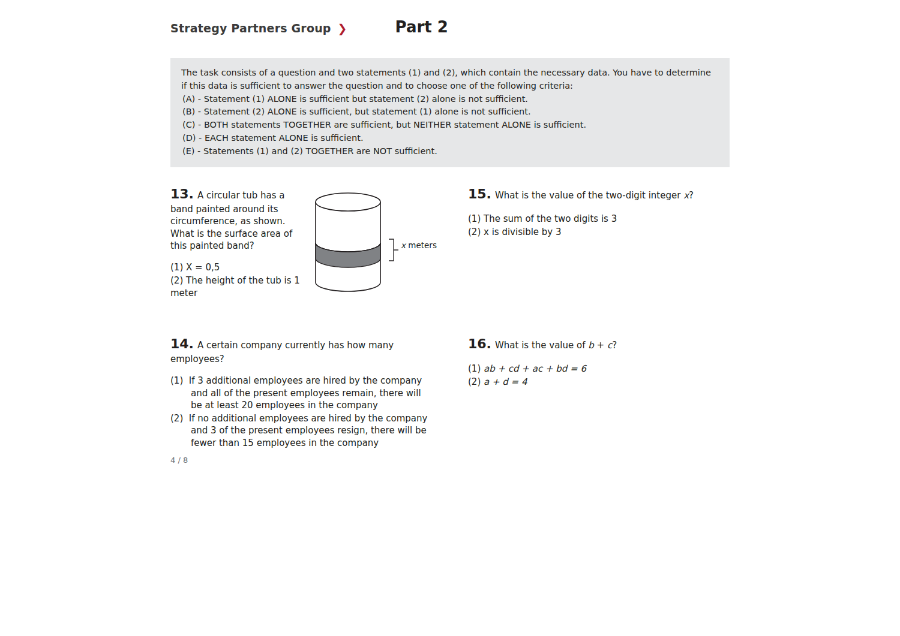Strategy Partners Group ❯
Part 2
The task consists of a question and two statements (1) and (2), which contain the necessary data. You have to determine if this data is sufficient to answer the question and to choose one of the following criteria:
(A) - Statement (1) ALONE is sufficient but statement (2) alone is not sufficient.
(B) - Statement (2) ALONE is sufficient, but statement (1) alone is not sufficient.
(C) - BOTH statements TOGETHER are sufficient, but NEITHER statement ALONE is sufficient.
(D) - EACH statement ALONE is sufficient.
(E) - Statements (1) and (2) TOGETHER are NOT sufficient.
13. A circular tub has a band painted around its circumference, as shown. What is the surface area of this painted band?
(1) X = 0,5
(2) The height of the tub is 1 meter
x meters
15. What is the value of the two-digit integer x?
(1) The sum of the two digits is 3
(2) x is divisible by 3
14. A certain company currently has how many employees?
(1) If 3 additional employees are hired by the company and all of the present employees remain, there will be at least 20 employees in the company
(2) If no additional employees are hired by the company and 3 of the present employees resign, there will be fewer than 15 employees in the company
16. What is the value of b + c?
(1) ab + cd + ac + bd = 6
(2) a + d = 4
4 / 8